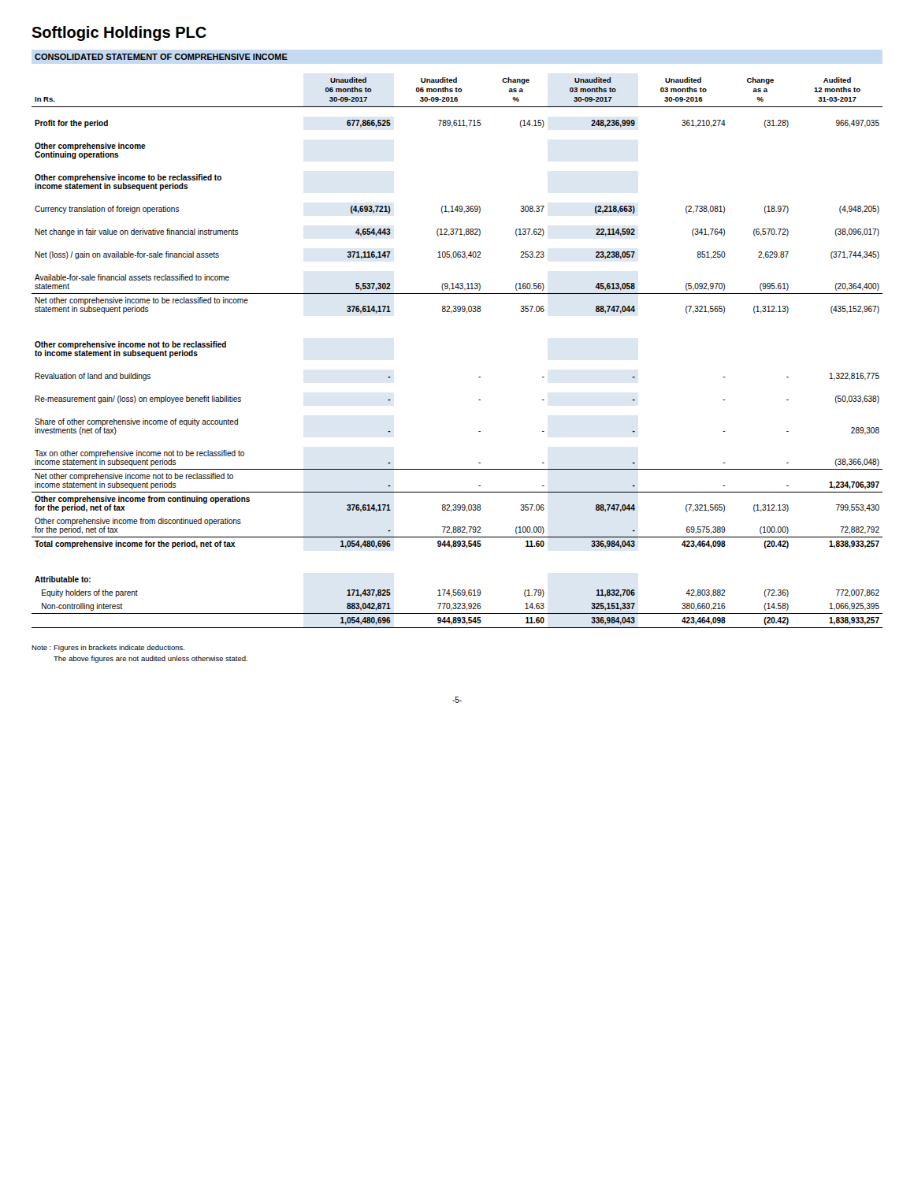Softlogic Holdings PLC
CONSOLIDATED STATEMENT OF COMPREHENSIVE INCOME
| In Rs. | Unaudited 06 months to 30-09-2017 | Unaudited 06 months to 30-09-2016 | Change as a % | Unaudited 03 months to 30-09-2017 | Unaudited 03 months to 30-09-2016 | Change as a % | Audited 12 months to 31-03-2017 |
| --- | --- | --- | --- | --- | --- | --- | --- |
| Profit for the period | 677,866,525 | 789,611,715 | (14.15) | 248,236,999 | 361,210,274 | (31.28) | 966,497,035 |
| Other comprehensive income Continuing operations | | | | | | | |
| Other comprehensive income to be reclassified to income statement in subsequent periods | | | | | | | |
| Currency translation of foreign operations | (4,693,721) | (1,149,369) | 308.37 | (2,218,663) | (2,738,081) | (18.97) | (4,948,205) |
| Net change in fair value on derivative financial instruments | 4,654,443 | (12,371,882) | (137.62) | 22,114,592 | (341,764) | (6,570.72) | (38,096,017) |
| Net (loss) / gain on available-for-sale financial assets | 371,116,147 | 105,063,402 | 253.23 | 23,238,057 | 851,250 | 2,629.87 | (371,744,345) |
| Available-for-sale financial assets reclassified to income statement | 5,537,302 | (9,143,113) | (160.56) | 45,613,058 | (5,092,970) | (995.61) | (20,364,400) |
| Net other comprehensive income to be reclassified to income statement in subsequent periods | 376,614,171 | 82,399,038 | 357.06 | 88,747,044 | (7,321,565) | (1,312.13) | (435,152,967) |
| Other comprehensive income not to be reclassified to income statement in subsequent periods | | | | | | | |
| Revaluation of land and buildings | - | - | - | - | - | - | 1,322,816,775 |
| Re-measurement gain/ (loss) on employee benefit liabilities | - | - | - | - | - | - | (50,033,638) |
| Share of other comprehensive income of equity accounted investments (net of tax) | - | - | - | - | - | - | 289,308 |
| Tax on other comprehensive income not to be reclassified to income statement in subsequent periods | - | - | - | - | - | - | (38,366,048) |
| Net other comprehensive income not to be reclassified to income statement in subsequent periods | - | - | - | - | - | - | 1,234,706,397 |
| Other comprehensive income from continuing operations for the period, net of tax | 376,614,171 | 82,399,038 | 357.06 | 88,747,044 | (7,321,565) | (1,312.13) | 799,553,430 |
| Other comprehensive income from discontinued operations for the period, net of tax | - | 72,882,792 | (100.00) | - | 69,575,389 | (100.00) | 72,882,792 |
| Total comprehensive income for the period, net of tax | 1,054,480,696 | 944,893,545 | 11.60 | 336,984,043 | 423,464,098 | (20.42) | 1,838,933,257 |
| Attributable to: | | | | | | | |
| Equity holders of the parent | 171,437,825 | 174,569,619 | (1.79) | 11,832,706 | 42,803,882 | (72.36) | 772,007,862 |
| Non-controlling interest | 883,042,871 | 770,323,926 | 14.63 | 325,151,337 | 380,660,216 | (14.58) | 1,066,925,395 |
| | 1,054,480,696 | 944,893,545 | 11.60 | 336,984,043 | 423,464,098 | (20.42) | 1,838,933,257 |
Note : Figures in brackets indicate deductions.
The above figures are not audited unless otherwise stated.
-5-